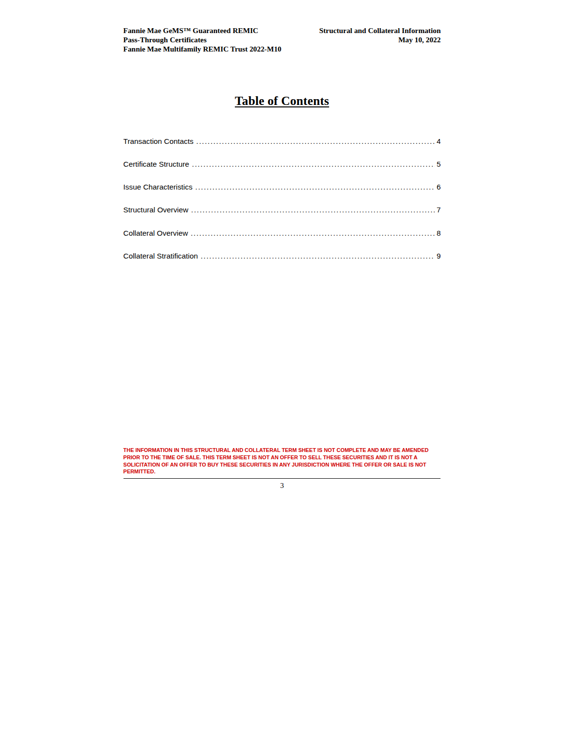| Fannie Mae GeMS™ Guaranteed REMIC | Structural and Collateral Information |
| Pass-Through Certificates | May 10, 2022 |
| Fannie Mae Multifamily REMIC Trust 2022-M10 | |
Table of Contents
Transaction Contacts ........................................................................................................................... 4
Certificate Structure ............................................................................................................................. 5
Issue Characteristics ............................................................................................................................. 6
Structural Overview ............................................................................................................................. 7
Collateral Overview .............................................................................................................................. 8
Collateral Stratification ......................................................................................................................... 9
THE INFORMATION IN THIS STRUCTURAL AND COLLATERAL TERM SHEET IS NOT COMPLETE AND MAY BE AMENDED PRIOR TO THE TIME OF SALE. THIS TERM SHEET IS NOT AN OFFER TO SELL THESE SECURITIES AND IT IS NOT A SOLICITATION OF AN OFFER TO BUY THESE SECURITIES IN ANY JURISDICTION WHERE THE OFFER OR SALE IS NOT PERMITTED.
3